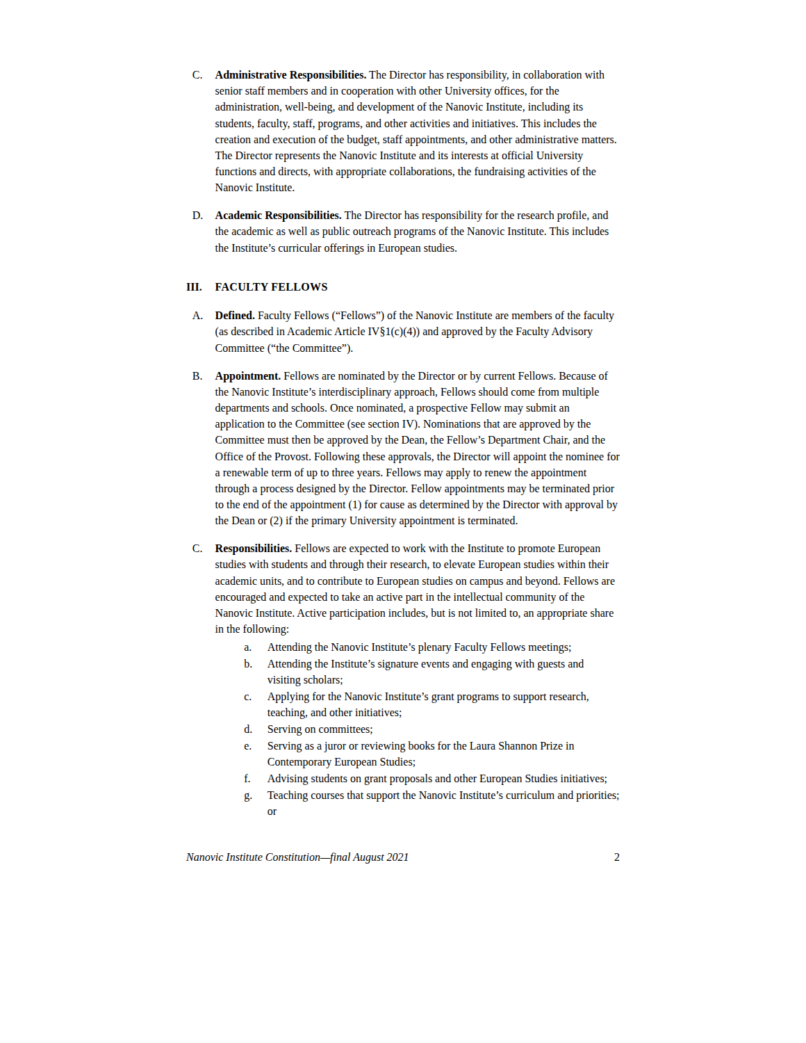C. Administrative Responsibilities. The Director has responsibility, in collaboration with senior staff members and in cooperation with other University offices, for the administration, well-being, and development of the Nanovic Institute, including its students, faculty, staff, programs, and other activities and initiatives. This includes the creation and execution of the budget, staff appointments, and other administrative matters. The Director represents the Nanovic Institute and its interests at official University functions and directs, with appropriate collaborations, the fundraising activities of the Nanovic Institute.
D. Academic Responsibilities. The Director has responsibility for the research profile, and the academic as well as public outreach programs of the Nanovic Institute. This includes the Institute’s curricular offerings in European studies.
III. FACULTY FELLOWS
A. Defined. Faculty Fellows (“Fellows”) of the Nanovic Institute are members of the faculty (as described in Academic Article IV§1(c)(4)) and approved by the Faculty Advisory Committee (“the Committee”).
B. Appointment. Fellows are nominated by the Director or by current Fellows. Because of the Nanovic Institute’s interdisciplinary approach, Fellows should come from multiple departments and schools. Once nominated, a prospective Fellow may submit an application to the Committee (see section IV). Nominations that are approved by the Committee must then be approved by the Dean, the Fellow’s Department Chair, and the Office of the Provost. Following these approvals, the Director will appoint the nominee for a renewable term of up to three years. Fellows may apply to renew the appointment through a process designed by the Director. Fellow appointments may be terminated prior to the end of the appointment (1) for cause as determined by the Director with approval by the Dean or (2) if the primary University appointment is terminated.
C. Responsibilities. Fellows are expected to work with the Institute to promote European studies with students and through their research, to elevate European studies within their academic units, and to contribute to European studies on campus and beyond. Fellows are encouraged and expected to take an active part in the intellectual community of the Nanovic Institute. Active participation includes, but is not limited to, an appropriate share in the following:
a. Attending the Nanovic Institute’s plenary Faculty Fellows meetings;
b. Attending the Institute’s signature events and engaging with guests and visiting scholars;
c. Applying for the Nanovic Institute’s grant programs to support research, teaching, and other initiatives;
d. Serving on committees;
e. Serving as a juror or reviewing books for the Laura Shannon Prize in Contemporary European Studies;
f. Advising students on grant proposals and other European Studies initiatives;
g. Teaching courses that support the Nanovic Institute’s curriculum and priorities; or
Nanovic Institute Constitution—final August 2021 2